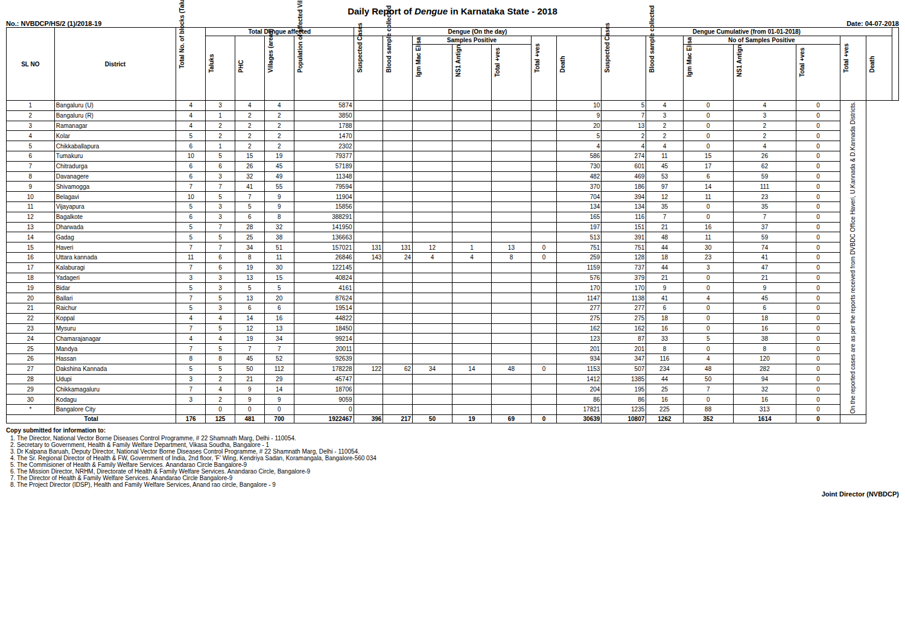Daily Report of Dengue in Karnataka State - 2018
No.: NVBDCP/HS/2 (1)/2018-19 Date: 04-07-2018
| SL NO | District | Total No. of blocks (Taluks) in the District | Total Dengue affected | Dengue (On the day) | Dengue Cumulative (from 01-01-2018) | |
| --- | --- | --- | --- | --- | --- | --- |
| Taluks | PHC | Villages (areas) | Population of affected Villages | Suspected Cases | Blood sample collected | Samples Positive | Total +ves | Death | Suspected Cases | Blood sample collected | No of Samples Positive | Total +ves | Death |
| Igm Mac Elisa | NS1 Antign | Total +ves | Igm Mac Elisa | NS1 Antign | Total +ves |
| 1 | Bangaluru (U) | 4 | 3 | 4 | 4 | 5874 | | | | | | | 10 | 5 | 4 | 0 | 4 | 0 | On the reported cases are as per the reports received from DVBDC Office Haveri, U.Kannada & D.Kannada Districts. |
| 2 | Bangaluru (R) | 4 | 1 | 2 | 2 | 3850 | | | | | | | 9 | 7 | 3 | 0 | 3 | 0 |
| 3 | Ramanagar | 4 | 2 | 2 | 2 | 1788 | | | | | | | 20 | 13 | 2 | 0 | 2 | 0 |
| 4 | Kolar | 5 | 2 | 2 | 2 | 1470 | | | | | | | 5 | 2 | 2 | 0 | 2 | 0 |
| 5 | Chikkaballapura | 6 | 1 | 2 | 2 | 2302 | | | | | | | 4 | 4 | 4 | 0 | 4 | 0 |
| 6 | Tumakuru | 10 | 5 | 15 | 19 | 79377 | | | | | | | 586 | 274 | 11 | 15 | 26 | 0 |
| 7 | Chitradurga | 6 | 6 | 26 | 45 | 57189 | | | | | | | 730 | 601 | 45 | 17 | 62 | 0 |
| 8 | Davanagere | 6 | 3 | 32 | 49 | 11348 | | | | | | | 482 | 469 | 53 | 6 | 59 | 0 |
| 9 | Shivamogga | 7 | 7 | 41 | 55 | 79594 | | | | | | | 370 | 186 | 97 | 14 | 111 | 0 |
| 10 | Belagavi | 10 | 5 | 7 | 9 | 11904 | | | | | | | 704 | 394 | 12 | 11 | 23 | 0 |
| 11 | Vijayapura | 5 | 3 | 5 | 9 | 15856 | | | | | | | 134 | 134 | 35 | 0 | 35 | 0 |
| 12 | Bagalkote | 6 | 3 | 6 | 8 | 388291 | | | | | | | 165 | 116 | 7 | 0 | 7 | 0 |
| 13 | Dharwada | 5 | 7 | 28 | 32 | 141950 | | | | | | | 197 | 151 | 21 | 16 | 37 | 0 |
| 14 | Gadag | 5 | 5 | 25 | 38 | 136663 | | | | | | | 513 | 391 | 48 | 11 | 59 | 0 |
| 15 | Haveri | 7 | 7 | 34 | 51 | 157021 | 131 | 131 | 12 | 1 | 13 | 0 | 751 | 751 | 44 | 30 | 74 | 0 |
| 16 | Uttara kannada | 11 | 6 | 8 | 11 | 26846 | 143 | 24 | 4 | 4 | 8 | 0 | 259 | 128 | 18 | 23 | 41 | 0 |
| 17 | Kalaburagi | 7 | 6 | 19 | 30 | 122145 | | | | | | | 1159 | 737 | 44 | 3 | 47 | 0 |
| 18 | Yadageri | 3 | 3 | 13 | 15 | 40824 | | | | | | | 576 | 379 | 21 | 0 | 21 | 0 |
| 19 | Bidar | 5 | 3 | 5 | 5 | 4161 | | | | | | | 170 | 170 | 9 | 0 | 9 | 0 |
| 20 | Ballari | 7 | 5 | 13 | 20 | 87624 | | | | | | | 1147 | 1138 | 41 | 4 | 45 | 0 |
| 21 | Raichur | 5 | 3 | 6 | 6 | 19514 | | | | | | | 277 | 277 | 6 | 0 | 6 | 0 |
| 22 | Koppal | 4 | 4 | 14 | 16 | 44822 | | | | | | | 275 | 275 | 18 | 0 | 18 | 0 |
| 23 | Mysuru | 7 | 5 | 12 | 13 | 18450 | | | | | | | 162 | 162 | 16 | 0 | 16 | 0 |
| 24 | Chamarajanagar | 4 | 4 | 19 | 34 | 99214 | | | | | | | 123 | 87 | 33 | 5 | 38 | 0 |
| 25 | Mandya | 7 | 5 | 7 | 7 | 20011 | | | | | | | 201 | 201 | 8 | 0 | 8 | 0 |
| 26 | Hassan | 8 | 8 | 45 | 52 | 92639 | | | | | | | 934 | 347 | 116 | 4 | 120 | 0 |
| 27 | Dakshina Kannada | 5 | 5 | 50 | 112 | 178228 | 122 | 62 | 34 | 14 | 48 | 0 | 1153 | 507 | 234 | 48 | 282 | 0 |
| 28 | Udupi | 3 | 2 | 21 | 29 | 45747 | | | | | | | 1412 | 1385 | 44 | 50 | 94 | 0 |
| 29 | Chikkamagaluru | 7 | 4 | 9 | 14 | 18706 | | | | | | | 204 | 195 | 25 | 7 | 32 | 0 |
| 30 | Kodagu | 3 | 2 | 9 | 9 | 9059 | | | | | | | 86 | 86 | 16 | 0 | 16 | 0 |
| * | Bangalore City | | 0 | 0 | 0 | 0 | | | | | | | 17821 | 1235 | 225 | 88 | 313 | 0 |
| Total | 176 | 125 | 481 | 700 | 1922467 | 396 | 217 | 50 | 19 | 69 | 0 | 30639 | 10807 | 1262 | 352 | 1614 | 0 | |
Copy submitted for information to:
The Director, National Vector Borne Diseases Control Programme, # 22 Shamnath Marg, Delhi - 110054.
Secretary to Government, Health & Family Welfare Department, Vikasa Soudha, Bangalore - 1
Dr Kalpana Baruah, Deputy Director, National Vector Borne Diseases Control Programme, # 22 Shamnath Marg, Delhi - 110054.
The Sr. Regional Director of Health & FW, Government of India, 2nd floor, 'F' Wing, Kendriya Sadan, Koramangala, Bangalore-560 034
The Commisioner of Health & Family Welfare Services. Anandarao Circle Bangalore-9
The Mission Director, NRHM, Directorate of Health & Family Welfare Services. Anandarao Circle, Bangalore-9
The Director of Health & Family Welfare Services. Anandarao Circle Bangalore-9
The Project Director (IDSP), Health and Family Welfare Services, Anand rao circle, Bangalore - 9
Joint Director (NVBDCP)